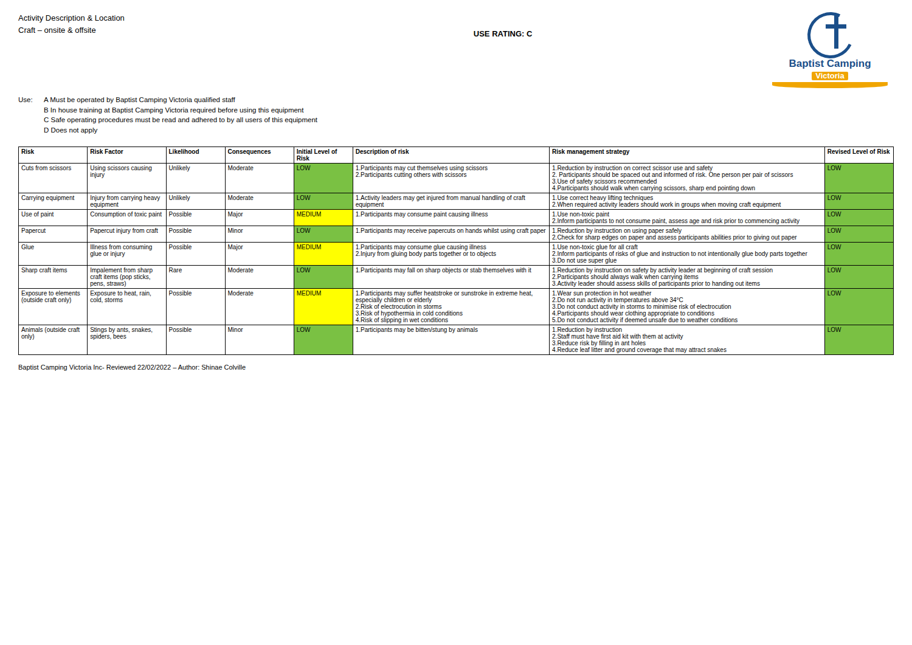Activity Description & Location
Craft – onsite & offsite
USE RATING: C
Baptist Camping
Victoria
Use: A Must be operated by Baptist Camping Victoria qualified staff
B In house training at Baptist Camping Victoria required before using this equipment
C Safe operating procedures must be read and adhered to by all users of this equipment
D Does not apply
| Risk | Risk Factor | Likelihood | Consequences | Initial Level of Risk | Description of risk | Risk management strategy | Revised Level of Risk |
| --- | --- | --- | --- | --- | --- | --- | --- |
| Cuts from scissors | Using scissors causing injury | Unlikely | Moderate | LOW | 1.Participants may cut themselves using scissors 2.Participants cutting others with scissors | 1.Reduction by instruction on correct scissor use and safety 2. Participants should be spaced out and informed of risk. One person per pair of scissors 3.Use of safety scissors recommended 4.Participants should walk when carrying scissors, sharp end pointing down | LOW |
| Carrying equipment | Injury from carrying heavy equipment | Unlikely | Moderate | LOW | 1.Activity leaders may get injured from manual handling of craft equipment | 1.Use correct heavy lifting techniques 2.When required activity leaders should work in groups when moving craft equipment | LOW |
| Use of paint | Consumption of toxic paint | Possible | Major | MEDIUM | 1.Participants may consume paint causing illness | 1.Use non-toxic paint 2.Inform participants to not consume paint, assess age and risk prior to commencing activity | LOW |
| Papercut | Papercut injury from craft | Possible | Minor | LOW | 1.Participants may receive papercuts on hands whilst using craft paper | 1.Reduction by instruction on using paper safely 2.Check for sharp edges on paper and assess participants abilities prior to giving out paper | LOW |
| Glue | Illness from consuming glue or injury | Possible | Major | MEDIUM | 1.Participants may consume glue causing illness 2.Injury from gluing body parts together or to objects | 1.Use non-toxic glue for all craft 2.Inform participants of risks of glue and instruction to not intentionally glue body parts together 3.Do not use super glue | LOW |
| Sharp craft items | Impalement from sharp craft items (pop sticks, pens, straws) | Rare | Moderate | LOW | 1.Participants may fall on sharp objects or stab themselves with it | 1.Reduction by instruction on safety by activity leader at beginning of craft session 2.Participants should always walk when carrying items 3.Activity leader should assess skills of participants prior to handing out items | LOW |
| Exposure to elements (outside craft only) | Exposure to heat, rain, cold, storms | Possible | Moderate | MEDIUM | 1.Participants may suffer heatstroke or sunstroke in extreme heat, especially children or elderly 2.Risk of electrocution in storms 3.Risk of hypothermia in cold conditions 4.Risk of slipping in wet conditions | 1.Wear sun protection in hot weather 2.Do not run activity in temperatures above 34°C 3.Do not conduct activity in storms to minimise risk of electrocution 4.Participants should wear clothing appropriate to conditions 5.Do not conduct activity if deemed unsafe due to weather conditions | LOW |
| Animals (outside craft only) | Stings by ants, snakes, spiders, bees | Possible | Minor | LOW | 1.Participants may be bitten/stung by animals | 1.Reduction by instruction 2.Staff must have first aid kit with them at activity 3.Reduce risk by filling in ant holes 4.Reduce leaf litter and ground coverage that may attract snakes | LOW |
Baptist Camping Victoria Inc- Reviewed 22/02/2022 – Author: Shinae Colville